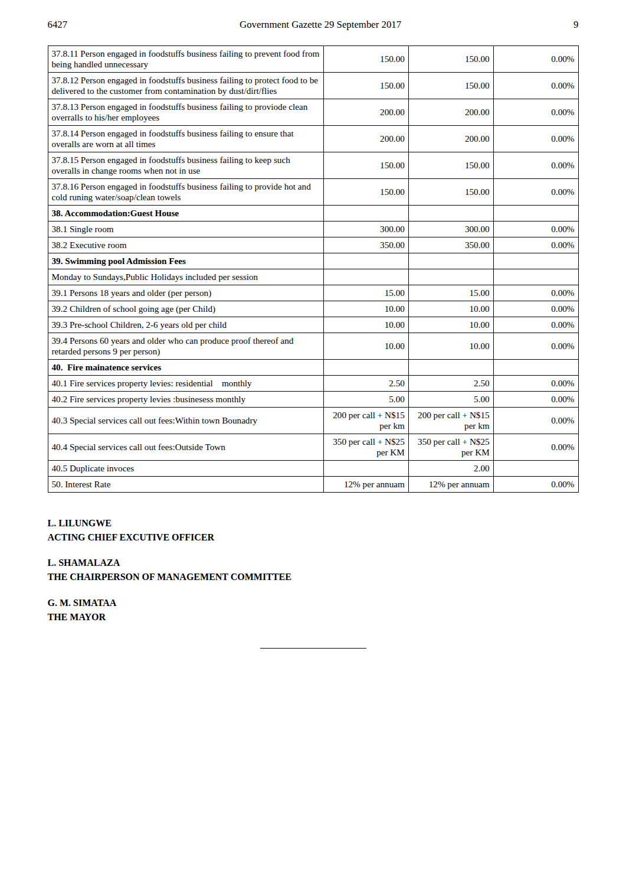6427 Government Gazette 29 September 2017 9
| 37.8.11 Person engaged in foodstuffs business failing to prevent food from being handled unnecessary | 150.00 | 150.00 | 0.00% |
| 37.8.12 Person engaged in foodstuffs business failing to protect food to be delivered to the customer from contamination by dust/dirt/flies | 150.00 | 150.00 | 0.00% |
| 37.8.13 Person engaged in foodstuffs business failing to proviode clean overralls to his/her employees | 200.00 | 200.00 | 0.00% |
| 37.8.14 Person engaged in foodstuffs business failing to ensure that overalls are worn at all times | 200.00 | 200.00 | 0.00% |
| 37.8.15 Person engaged in foodstuffs business failing to keep such overalls in change rooms when not in use | 150.00 | 150.00 | 0.00% |
| 37.8.16 Person engaged in foodstuffs business failing to provide hot and cold runing water/soap/clean towels | 150.00 | 150.00 | 0.00% |
| 38. Accommodation:Guest House | | | |
| 38.1 Single room | 300.00 | 300.00 | 0.00% |
| 38.2 Executive room | 350.00 | 350.00 | 0.00% |
| 39. Swimming pool Admission Fees | | | |
| Monday to Sundays,Public Holidays included per session | | | |
| 39.1 Persons 18 years and older (per person) | 15.00 | 15.00 | 0.00% |
| 39.2 Children of school going age (per Child) | 10.00 | 10.00 | 0.00% |
| 39.3 Pre-school Children, 2-6 years old per child | 10.00 | 10.00 | 0.00% |
| 39.4 Persons 60 years and older who can produce proof thereof and retarded persons 9 per person) | 10.00 | 10.00 | 0.00% |
| 40. Fire mainatence services | | | |
| 40.1 Fire services property levies: residential monthly | 2.50 | 2.50 | 0.00% |
| 40.2 Fire services property levies :businesess monthly | 5.00 | 5.00 | 0.00% |
| 40.3 Special services call out fees:Within town Bounadry | 200 per call + N$15 per km | 200 per call + N$15 per km | 0.00% |
| 40.4 Special services call out fees:Outside Town | 350 per call + N$25 per KM | 350 per call + N$25 per KM | 0.00% |
| 40.5 Duplicate invoces | | 2.00 | |
| 50. Interest Rate | 12% per annuam | 12% per annuam | 0.00% |
L. LILUNGWE
ACTING CHIEF EXCUTIVE OFFICER
L. SHAMALAZA
THE CHAIRPERSON OF MANAGEMENT COMMITTEE
G. M. SIMATAA
THE MAYOR